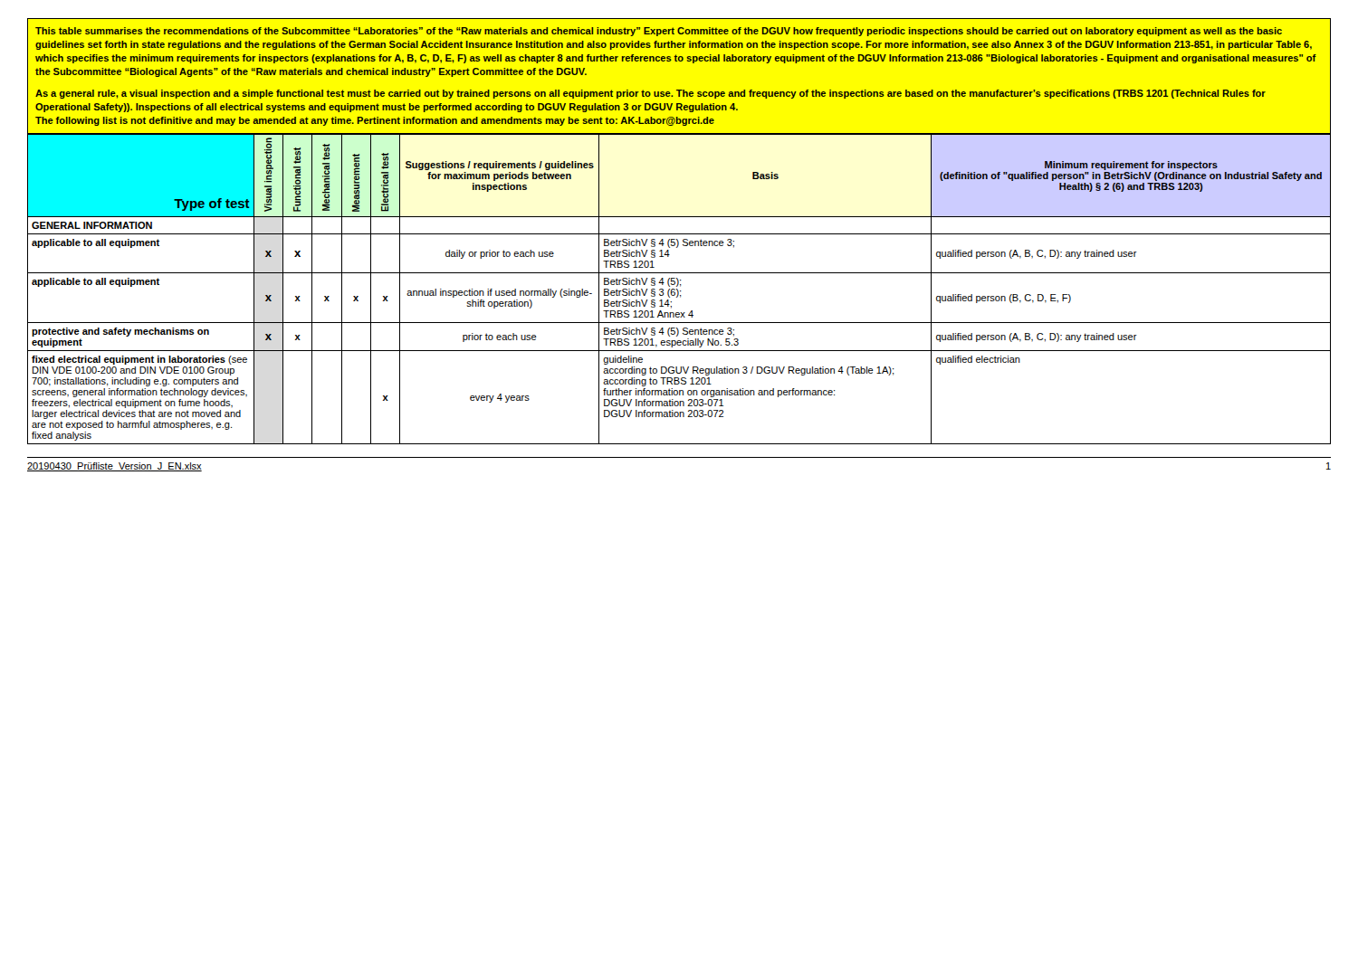This table summarises the recommendations of the Subcommittee “Laboratories” of the “Raw materials and chemical industry” Expert Committee of the DGUV how frequently periodic inspections should be carried out on laboratory equipment as well as the basic guidelines set forth in state regulations and the regulations of the German Social Accident Insurance Institution and also provides further information on the inspection scope. For more information, see also Annex 3 of the DGUV Information 213-851, in particular Table 6, which specifies the minimum requirements for inspectors (explanations for A, B, C, D, E, F) as well as chapter 8 and further references to special laboratory equipment of the DGUV Information 213-086 "Biological laboratories - Equipment and organisational measures" of the Subcommittee “Biological Agents” of the “Raw materials and chemical industry” Expert Committee of the DGUV.
As a general rule, a visual inspection and a simple functional test must be carried out by trained persons on all equipment prior to use. The scope and frequency of the inspections are based on the manufacturer’s specifications (TRBS 1201 (Technical Rules for Operational Safety)). Inspections of all electrical systems and equipment must be performed according to DGUV Regulation 3 or DGUV Regulation 4.
The following list is not definitive and may be amended at any time. Pertinent information and amendments may be sent to: AK-Labor@bgrci.de
| Type of test | Visual inspection | Functional test | Mechanical test | Measurement | Electrical test | Suggestions / requirements / guidelines for maximum periods between inspections | Basis | Minimum requirement for inspectors (definition of "qualified person" in BetrSichV (Ordinance on Industrial Safety and Health) § 2 (6) and TRBS 1203) |
| GENERAL INFORMATION | | | | | | | | |
| applicable to all equipment | x | x | | | | daily or prior to each use | BetrSichV § 4 (5) Sentence 3; BetrSichV § 14 TRBS 1201 | qualified person (A, B, C, D): any trained user |
| applicable to all equipment | x | x | x | x | x | annual inspection if used normally (single-shift operation) | BetrSichV § 4 (5); BetrSichV § 3 (6); BetrSichV § 14; TRBS 1201 Annex 4 | qualified person (B, C, D, E, F) |
| protective and safety mechanisms on equipment | x | x | | | | prior to each use | BetrSichV § 4 (5) Sentence 3; TRBS 1201, especially No. 5.3 | qualified person (A, B, C, D): any trained user |
| fixed electrical equipment in laboratories (see DIN VDE 0100-200 and DIN VDE 0100 Group 700; installations, including e.g. computers and screens, general information technology devices, freezers, electrical equipment on fume hoods, larger electrical devices that are not moved and are not exposed to harmful atmospheres, e.g. fixed analysis | | | | | x | every 4 years | guideline according to DGUV Regulation 3 / DGUV Regulation 4 (Table 1A); according to TRBS 1201 further information on organisation and performance: DGUV Information 203-071 DGUV Information 203-072 | qualified electrician |
20190430_Prüfliste_Version_J_EN.xlsx 1